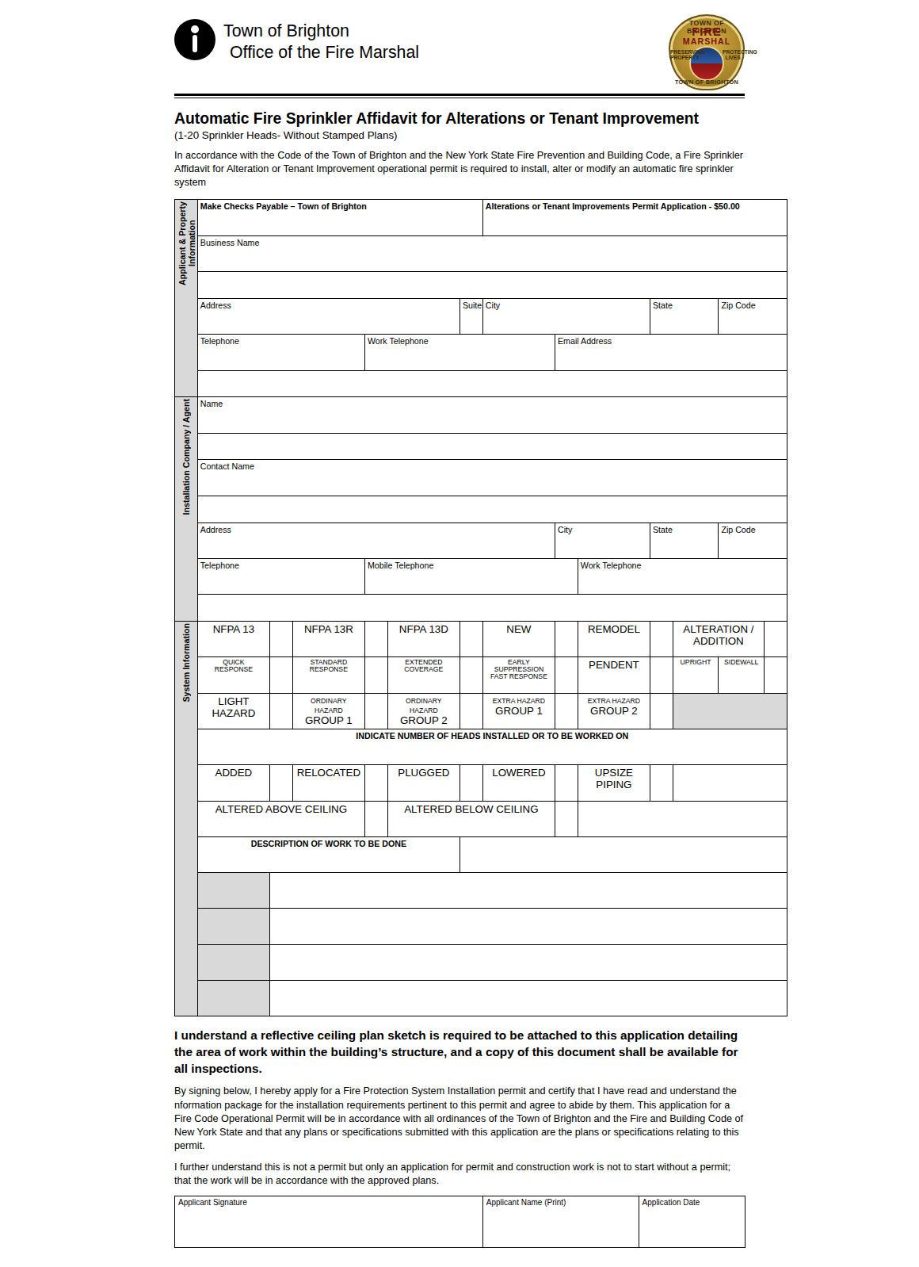Town of Brighton
Office of the Fire Marshal
TOWN OF BRIGHTON
FIRE
MARSHAL
PRESERVING
PROPERTY
PROTECTING
LIVES
TOWN OF BRIGHTON
Automatic Fire Sprinkler Affidavit for Alterations or Tenant Improvement
(1-20 Sprinkler Heads- Without Stamped Plans)
In accordance with the Code of the Town of Brighton and the New York State Fire Prevention and Building Code, a Fire Sprinkler Affidavit for Alteration or Tenant Improvement operational permit is required to install, alter or modify an automatic fire sprinkler system
| Applicant & Property Information | Make Checks Payable – Town of Brighton | Alterations or Tenant Improvements Permit Application - $50.00 |
| Business Name |
| Address | Suite | City | State | Zip Code |
| Telephone | Work Telephone | Email Address |
| Installation Company / Agent | Name |
| Contact Name |
| Address | City | State | Zip Code |
| Telephone | Mobile Telephone | Work Telephone |
| System Information | NFPA 13 | | NFPA 13R | | NFPA 13D | | NEW | | REMODEL | | ALTERATION / ADDITION | |
| QUICK RESPONSE | | STANDARD RESPONSE | | EXTENDED COVERAGE | | EARLY SUPPRESSION FAST RESPONSE | | PENDENT | | UPRIGHT | SIDEWALL | |
| LIGHT HAZARD | | ORDINARY HAZARD GROUP 1 | | ORDINARY HAZARD GROUP 2 | | EXTRA HAZARD GROUP 1 | | EXTRA HAZARD GROUP 2 | | |
| INDICATE NUMBER OF HEADS INSTALLED OR TO BE WORKED ON |
| ADDED | | RELOCATED | | PLUGGED | | LOWERED | | UPSIZE PIPING | | |
| ALTERED ABOVE CEILING | | ALTERED BELOW CEILING | | |
| DESCRIPTION OF WORK TO BE DONE | |
I understand a reflective ceiling plan sketch is required to be attached to this application detailing the area of work within the building’s structure, and a copy of this document shall be available for all inspections.
By signing below, I hereby apply for a Fire Protection System Installation permit and certify that I have read and understand the nformation package for the installation requirements pertinent to this permit and agree to abide by them. This application for a Fire Code Operational Permit will be in accordance with all ordinances of the Town of Brighton and the Fire and Building Code of New York State and that any plans or specifications submitted with this application are the plans or specifications relating to this permit.
I further understand this is not a permit but only an application for permit and construction work is not to start without a permit; that the work will be in accordance with the approved plans.
| Applicant Signature | Applicant Name (Print) | Application Date |